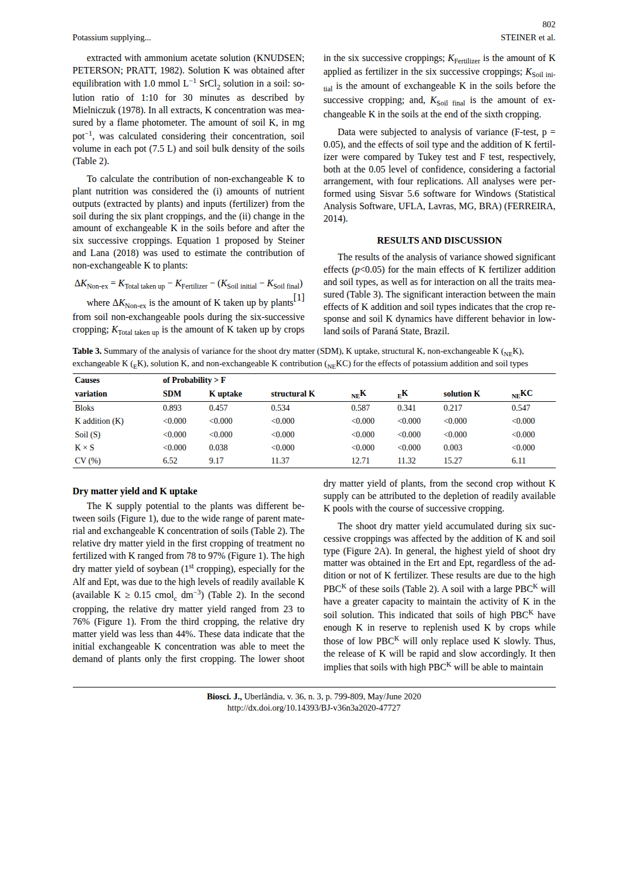802
Potassium supplying... STEINER et al.
extracted with ammonium acetate solution (KNUDSEN; PETERSON; PRATT, 1982). Solution K was obtained after equilibration with 1.0 mmol L−1 SrCl2 solution in a soil: solution ratio of 1:10 for 30 minutes as described by Mielniczuk (1978). In all extracts, K concentration was measured by a flame photometer. The amount of soil K, in mg pot−1, was calculated considering their concentration, soil volume in each pot (7.5 L) and soil bulk density of the soils (Table 2).
To calculate the contribution of non-exchangeable K to plant nutrition was considered the (i) amounts of nutrient outputs (extracted by plants) and inputs (fertilizer) from the soil during the six plant croppings, and the (ii) change in the amount of exchangeable K in the soils before and after the six successive croppings. Equation 1 proposed by Steiner and Lana (2018) was used to estimate the contribution of non-exchangeable K to plants:
ΔKNon-ex = KTotal taken up − KFertilizer − (KSoil initial − KSoil final)[1]
where ΔKNon-ex is the amount of K taken up by plants from soil non-exchangeable pools during the six-successive cropping; KTotal taken up is the amount of K taken up by crops in the six successive croppings; KFertilizer is the amount of K applied as fertilizer in the six successive croppings; KSoil initial is the amount of exchangeable K in the soils before the successive cropping; and, KSoil final is the amount of exchangeable K in the soils at the end of the sixth cropping.
Data were subjected to analysis of variance (F-test, p = 0.05), and the effects of soil type and the addition of K fertilizer were compared by Tukey test and F test, respectively, both at the 0.05 level of confidence, considering a factorial arrangement, with four replications. All analyses were performed using Sisvar 5.6 software for Windows (Statistical Analysis Software, UFLA, Lavras, MG, BRA) (FERREIRA, 2014).
RESULTS AND DISCUSSION
The results of the analysis of variance showed significant effects (p<0.05) for the main effects of K fertilizer addition and soil types, as well as for interaction on all the traits measured (Table 3). The significant interaction between the main effects of K addition and soil types indicates that the crop response and soil K dynamics have different behavior in lowland soils of Paraná State, Brazil.
Table 3. Summary of the analysis of variance for the shoot dry matter (SDM), K uptake, structural K, non-exchangeable K ( NE K), exchangeable K ( E K), solution K, and non-exchangeable K contribution ( NE KC) for the effects of potassium addition and soil types
| Causes | of Probability > F |
| --- | --- |
| variation | SDM | K uptake | structural K | NE K | E K | solution K | NE KC |
| Bloks | 0.893 | 0.457 | 0.534 | 0.587 | 0.341 | 0.217 | 0.547 |
| K addition (K) | <0.000 | <0.000 | <0.000 | <0.000 | <0.000 | <0.000 | <0.000 |
| Soil (S) | <0.000 | <0.000 | <0.000 | <0.000 | <0.000 | <0.000 | <0.000 |
| K × S | <0.000 | 0.038 | <0.000 | <0.000 | <0.000 | 0.003 | <0.000 |
| CV (%) | 6.52 | 9.17 | 11.37 | 12.71 | 11.32 | 15.27 | 6.11 |
Dry matter yield and K uptake
The K supply potential to the plants was different between soils (Figure 1), due to the wide range of parent material and exchangeable K concentration of soils (Table 2). The relative dry matter yield in the first cropping of treatment no fertilized with K ranged from 78 to 97% (Figure 1). The high dry matter yield of soybean (1st cropping), especially for the Alf and Ept, was due to the high levels of readily available K (available K ≥ 0.15 cmolc dm−3) (Table 2). In the second cropping, the relative dry matter yield ranged from 23 to 76% (Figure 1). From the third cropping, the relative dry matter yield was less than 44%. These data indicate that the initial exchangeable K concentration was able to meet the demand of plants only the first cropping. The lower shoot dry matter yield of plants, from the second crop without K supply can be attributed to the depletion of readily available K pools with the course of successive cropping.
The shoot dry matter yield accumulated during six successive croppings was affected by the addition of K and soil type (Figure 2A). In general, the highest yield of shoot dry matter was obtained in the Ert and Ept, regardless of the addition or not of K fertilizer. These results are due to the high PBCK of these soils (Table 2). A soil with a large PBCK will have a greater capacity to maintain the activity of K in the soil solution. This indicated that soils of high PBCK have enough K in reserve to replenish used K by crops while those of low PBCK will only replace used K slowly. Thus, the release of K will be rapid and slow accordingly. It then implies that soils with high PBCK will be able to maintain
Biosci. J., Uberlândia, v. 36, n. 3, p. 799-809, May/June 2020
http://dx.doi.org/10.14393/BJ-v36n3a2020-47727